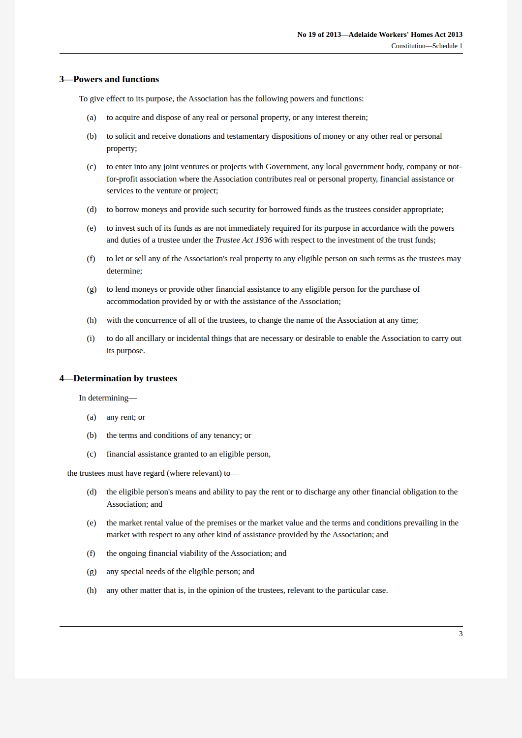No 19 of 2013—Adelaide Workers' Homes Act 2013
Constitution—Schedule 1
3—Powers and functions
To give effect to its purpose, the Association has the following powers and functions:
(a) to acquire and dispose of any real or personal property, or any interest therein;
(b) to solicit and receive donations and testamentary dispositions of money or any other real or personal property;
(c) to enter into any joint ventures or projects with Government, any local government body, company or not-for-profit association where the Association contributes real or personal property, financial assistance or services to the venture or project;
(d) to borrow moneys and provide such security for borrowed funds as the trustees consider appropriate;
(e) to invest such of its funds as are not immediately required for its purpose in accordance with the powers and duties of a trustee under the Trustee Act 1936 with respect to the investment of the trust funds;
(f) to let or sell any of the Association's real property to any eligible person on such terms as the trustees may determine;
(g) to lend moneys or provide other financial assistance to any eligible person for the purchase of accommodation provided by or with the assistance of the Association;
(h) with the concurrence of all of the trustees, to change the name of the Association at any time;
(i) to do all ancillary or incidental things that are necessary or desirable to enable the Association to carry out its purpose.
4—Determination by trustees
In determining—
(a) any rent; or
(b) the terms and conditions of any tenancy; or
(c) financial assistance granted to an eligible person,
the trustees must have regard (where relevant) to—
(d) the eligible person's means and ability to pay the rent or to discharge any other financial obligation to the Association; and
(e) the market rental value of the premises or the market value and the terms and conditions prevailing in the market with respect to any other kind of assistance provided by the Association; and
(f) the ongoing financial viability of the Association; and
(g) any special needs of the eligible person; and
(h) any other matter that is, in the opinion of the trustees, relevant to the particular case.
3